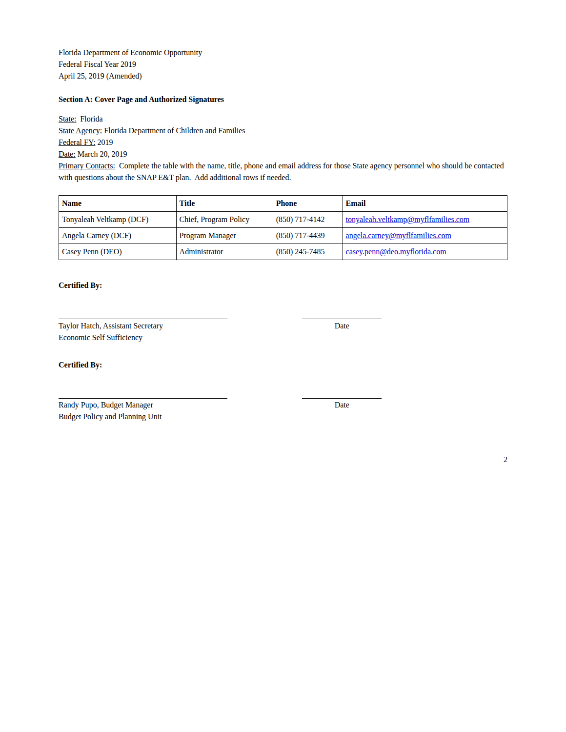Florida Department of Economic Opportunity
Federal Fiscal Year 2019
April 25, 2019 (Amended)
Section A: Cover Page and Authorized Signatures
State: Florida
State Agency: Florida Department of Children and Families
Federal FY: 2019
Date: March 20, 2019
Primary Contacts: Complete the table with the name, title, phone and email address for those State agency personnel who should be contacted with questions about the SNAP E&T plan. Add additional rows if needed.
| Name | Title | Phone | Email |
| --- | --- | --- | --- |
| Tonyaleah Veltkamp (DCF) | Chief, Program Policy | (850) 717-4142 | tonyaleah.veltkamp@myflfamilies.com |
| Angela Carney (DCF) | Program Manager | (850) 717-4439 | angela.carney@myflfamilies.com |
| Casey Penn (DEO) | Administrator | (850) 245-7485 | casey.penn@deo.myflorida.com |
Certified By:
Taylor Hatch, Assistant Secretary
Date
Economic Self Sufficiency
Certified By:
Randy Pupo, Budget Manager
Date
Budget Policy and Planning Unit
2